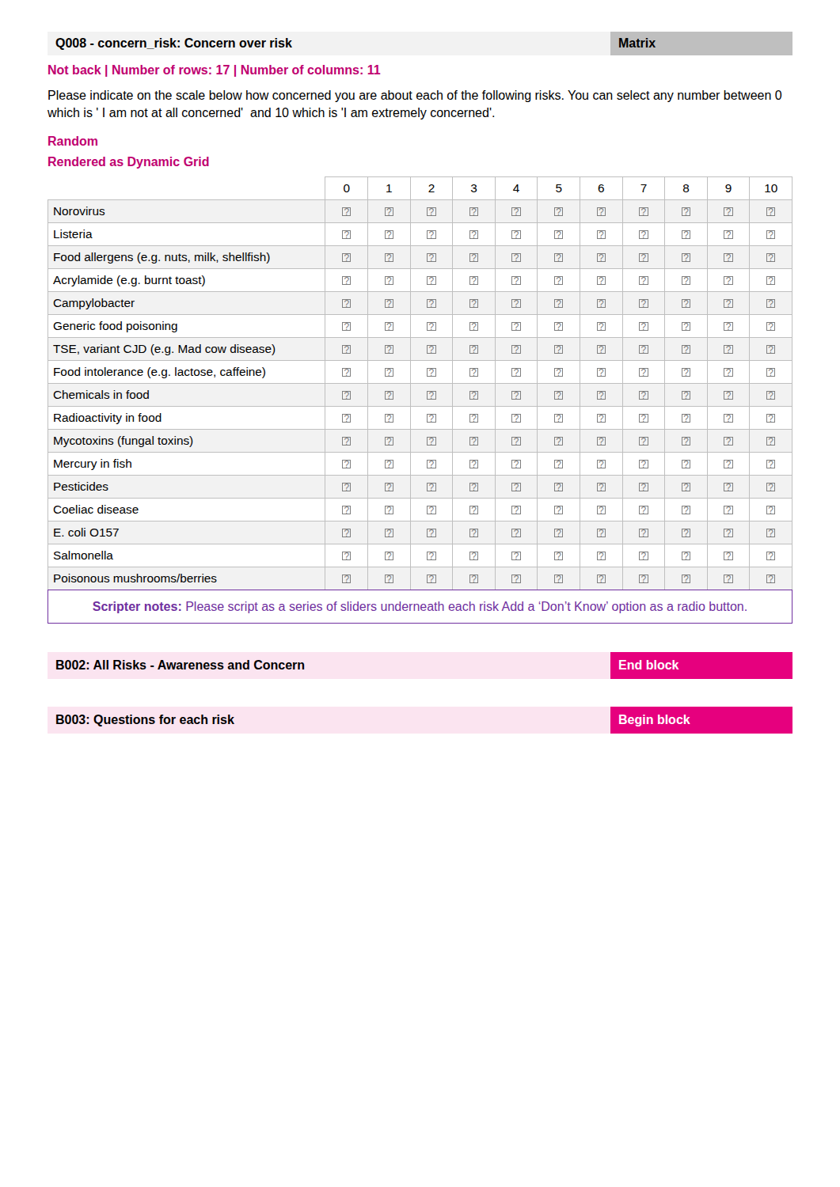Q008 - concern_risk: Concern over risk
Matrix
Not back | Number of rows: 17 | Number of columns: 11
Please indicate on the scale below how concerned you are about each of the following risks. You can select any number between 0 which is ' I am not at all concerned' and 10 which is 'I am extremely concerned'.
Random
Rendered as Dynamic Grid
| | 0 | 1 | 2 | 3 | 4 | 5 | 6 | 7 | 8 | 9 | 10 |
| --- | --- | --- | --- | --- | --- | --- | --- | --- | --- | --- | --- |
| Norovirus | ? | ? | ? | ? | ? | ? | ? | ? | ? | ? | ? |
| Listeria | ? | ? | ? | ? | ? | ? | ? | ? | ? | ? | ? |
| Food allergens (e.g. nuts, milk, shellfish) | ? | ? | ? | ? | ? | ? | ? | ? | ? | ? | ? |
| Acrylamide (e.g. burnt toast) | ? | ? | ? | ? | ? | ? | ? | ? | ? | ? | ? |
| Campylobacter | ? | ? | ? | ? | ? | ? | ? | ? | ? | ? | ? |
| Generic food poisoning | ? | ? | ? | ? | ? | ? | ? | ? | ? | ? | ? |
| TSE, variant CJD (e.g. Mad cow disease) | ? | ? | ? | ? | ? | ? | ? | ? | ? | ? | ? |
| Food intolerance (e.g. lactose, caffeine) | ? | ? | ? | ? | ? | ? | ? | ? | ? | ? | ? |
| Chemicals in food | ? | ? | ? | ? | ? | ? | ? | ? | ? | ? | ? |
| Radioactivity in food | ? | ? | ? | ? | ? | ? | ? | ? | ? | ? | ? |
| Mycotoxins (fungal toxins) | ? | ? | ? | ? | ? | ? | ? | ? | ? | ? | ? |
| Mercury in fish | ? | ? | ? | ? | ? | ? | ? | ? | ? | ? | ? |
| Pesticides | ? | ? | ? | ? | ? | ? | ? | ? | ? | ? | ? |
| Coeliac disease | ? | ? | ? | ? | ? | ? | ? | ? | ? | ? | ? |
| E. coli O157 | ? | ? | ? | ? | ? | ? | ? | ? | ? | ? | ? |
| Salmonella | ? | ? | ? | ? | ? | ? | ? | ? | ? | ? | ? |
| Poisonous mushrooms/berries | ? | ? | ? | ? | ? | ? | ? | ? | ? | ? | ? |
Scripter notes: Please script as a series of sliders underneath each risk Add a ‘Don’t Know’ option as a radio button.
B002: All Risks - Awareness and Concern
End block
B003: Questions for each risk
Begin block